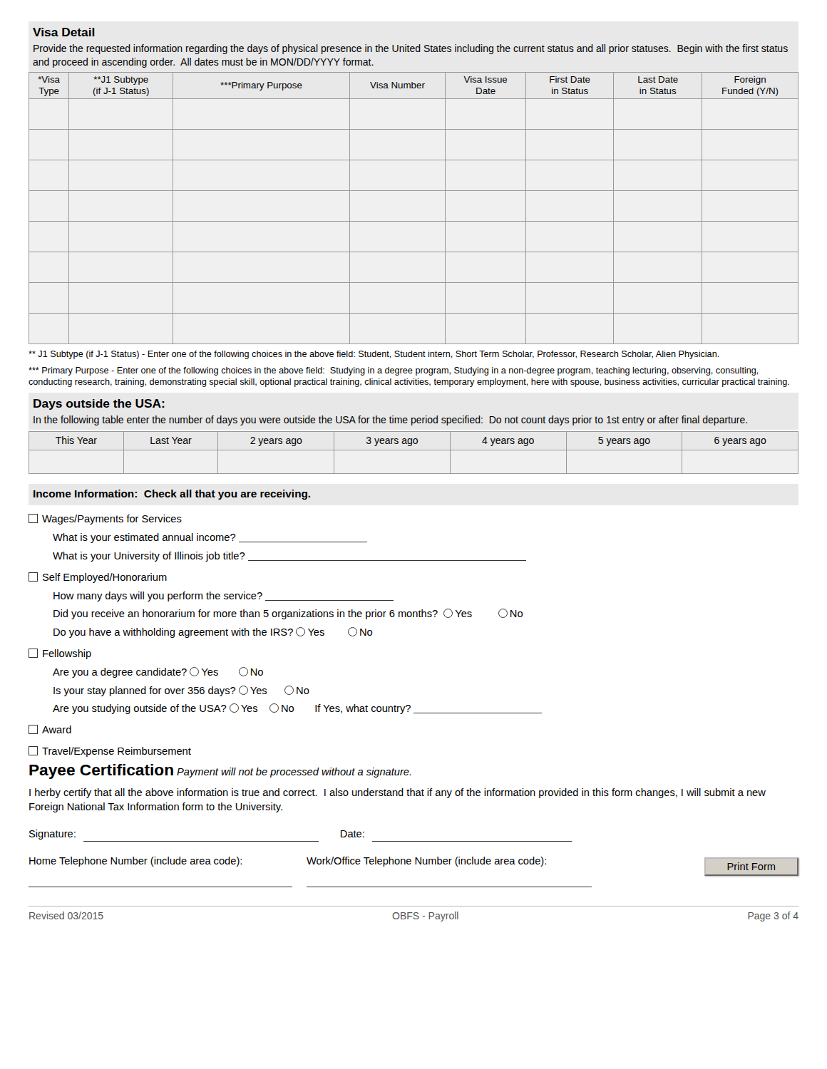Visa Detail
Provide the requested information regarding the days of physical presence in the United States including the current status and all prior statuses. Begin with the first status and proceed in ascending order. All dates must be in MON/DD/YYYY format.
| *Visa Type | **J1 Subtype (if J-1 Status) | ***Primary Purpose | Visa Number | Visa Issue Date | First Date in Status | Last Date in Status | Foreign Funded (Y/N) |
| --- | --- | --- | --- | --- | --- | --- | --- |
** J1 Subtype (if J-1 Status) - Enter one of the following choices in the above field: Student, Student intern, Short Term Scholar, Professor, Research Scholar, Alien Physician.
*** Primary Purpose - Enter one of the following choices in the above field: Studying in a degree program, Studying in a non-degree program, teaching lecturing, observing, consulting, conducting research, training, demonstrating special skill, optional practical training, clinical activities, temporary employment, here with spouse, business activities, curricular practical training.
Days outside the USA:
In the following table enter the number of days you were outside the USA for the time period specified: Do not count days prior to 1st entry or after final departure.
| This Year | Last Year | 2 years ago | 3 years ago | 4 years ago | 5 years ago | 6 years ago |
| --- | --- | --- | --- | --- | --- | --- |
Income Information: Check all that you are receiving.
Wages/Payments for Services
What is your estimated annual income?
What is your University of Illinois job title?
Self Employed/Honorarium
How many days will you perform the service?
Did you receive an honorarium for more than 5 organizations in the prior 6 months? Yes No
Do you have a withholding agreement with the IRS? Yes No
Fellowship
Are you a degree candidate? Yes No
Is your stay planned for over 356 days? Yes No
Are you studying outside of the USA? Yes No If Yes, what country?
Award
Travel/Expense Reimbursement
Payee Certification Payment will not be processed without a signature.
I herby certify that all the above information is true and correct. I also understand that if any of the information provided in this form changes, I will submit a new Foreign National Tax Information form to the University.
Signature: Date:
Home Telephone Number (include area code):
Work/Office Telephone Number (include area code):
Print Form
Revised 03/2015
OBFS - Payroll
Page 3 of 4